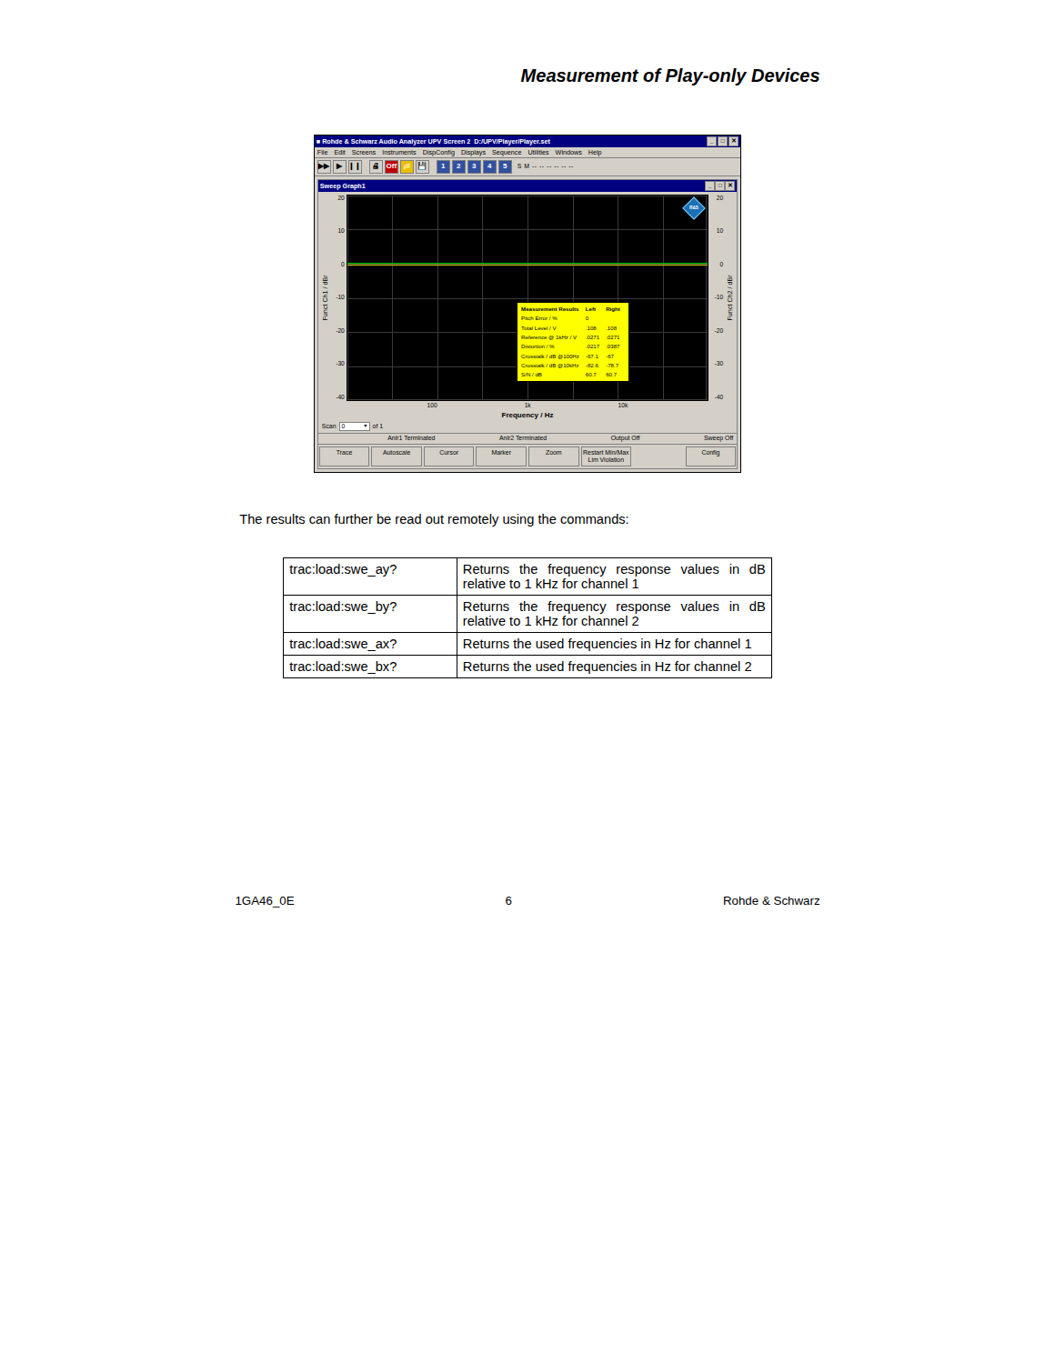Measurement of Play-only Devices
■ Rohde & Schwarz Audio Analyzer UPV Screen 2 D:/UPV/Player/Player.set _□✕
File Edit Screens Instruments DispConfig Displays Sequence Utilities Windows Help
▶▶
▶
❙❙
🖨
Off
📁
💾
1
2
3
4
5
S M -- -- -- -- -- --
Sweep Graph1 _□✕
Funct Ch1 / dBr
20100-10-20-30-40
| Measurement Results | Left | Right |
| --- | --- | --- |
| Pitch Error / % | 0 | |
| Total Level / V | .108 | .108 |
| Reference @ 1kHz / V | .0271 | .0271 |
| Distortion / % | .0217 | .0387 |
| Crosstalk / dB @100Hz | -67.1 | -67 |
| Crosstalk / dB @10kHz | -82.6 | -78.7 |
| S/N / dB | 60.7 | 60.7 |
20100-10-20-30-40
Funct Ch2 / dBr
. 100 1k 10k .
Frequency / Hz
Scan 0 of 1
Anlr1 Terminated Anlr2 Terminated Output Off Sweep Off
Trace
Autoscale
Cursor
Marker
Zoom
Restart Min/Max
Lim Violation
Config
The results can further be read out remotely using the commands:
| trac:load:swe_ay? | Returns the frequency response values in dB relative to 1 kHz for channel 1 |
| trac:load:swe_by? | Returns the frequency response values in dB relative to 1 kHz for channel 2 |
| trac:load:swe_ax? | Returns the used frequencies in Hz for channel 1 |
| trac:load:swe_bx? | Returns the used frequencies in Hz for channel 2 |
1GA46_0E
6
Rohde & Schwarz